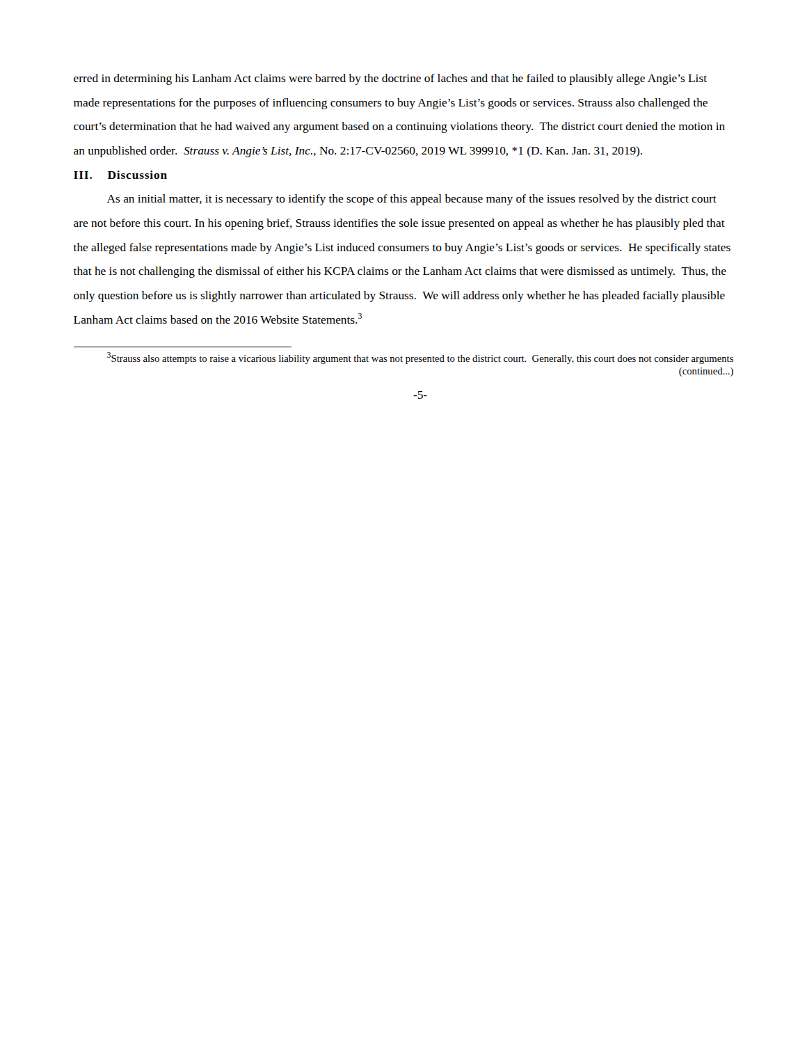erred in determining his Lanham Act claims were barred by the doctrine of laches and that he failed to plausibly allege Angie’s List made representations for the purposes of influencing consumers to buy Angie’s List’s goods or services. Strauss also challenged the court’s determination that he had waived any argument based on a continuing violations theory. The district court denied the motion in an unpublished order. Strauss v. Angie’s List, Inc., No. 2:17-CV-02560, 2019 WL 399910, *1 (D. Kan. Jan. 31, 2019).
III. Discussion
As an initial matter, it is necessary to identify the scope of this appeal because many of the issues resolved by the district court are not before this court. In his opening brief, Strauss identifies the sole issue presented on appeal as whether he has plausibly pled that the alleged false representations made by Angie’s List induced consumers to buy Angie’s List’s goods or services. He specifically states that he is not challenging the dismissal of either his KCPA claims or the Lanham Act claims that were dismissed as untimely. Thus, the only question before us is slightly narrower than articulated by Strauss. We will address only whether he has pleaded facially plausible Lanham Act claims based on the 2016 Website Statements.3
3Strauss also attempts to raise a vicarious liability argument that was not presented to the district court. Generally, this court does not consider arguments
(continued...)
-5-